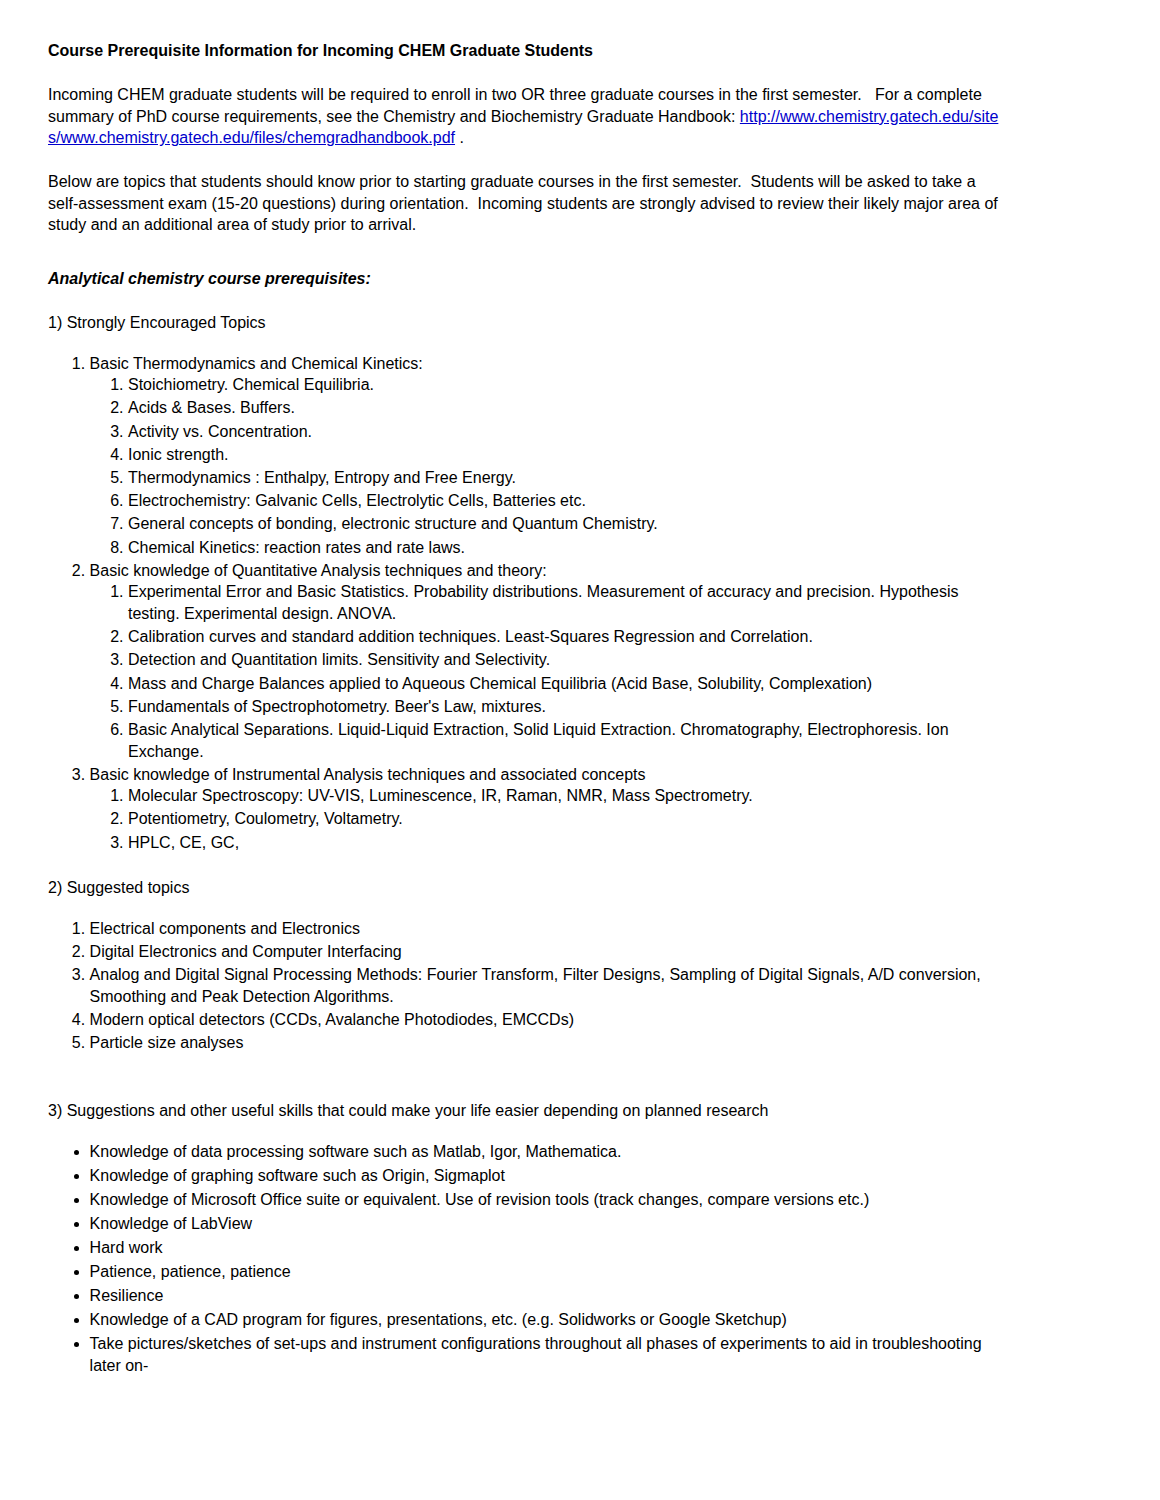Course Prerequisite Information for Incoming CHEM Graduate Students
Incoming CHEM graduate students will be required to enroll in two OR three graduate courses in the first semester. For a complete summary of PhD course requirements, see the Chemistry and Biochemistry Graduate Handbook: http://www.chemistry.gatech.edu/sites/www.chemistry.gatech.edu/files/chemgradhandbook.pdf .
Below are topics that students should know prior to starting graduate courses in the first semester. Students will be asked to take a self-assessment exam (15-20 questions) during orientation. Incoming students are strongly advised to review their likely major area of study and an additional area of study prior to arrival.
Analytical chemistry course prerequisites:
1) Strongly Encouraged Topics
Basic Thermodynamics and Chemical Kinetics:
Stoichiometry. Chemical Equilibria.
Acids & Bases. Buffers.
Activity vs. Concentration.
Ionic strength.
Thermodynamics : Enthalpy, Entropy and Free Energy.
Electrochemistry: Galvanic Cells, Electrolytic Cells, Batteries etc.
General concepts of bonding, electronic structure and Quantum Chemistry.
Chemical Kinetics: reaction rates and rate laws.
Basic knowledge of Quantitative Analysis techniques and theory:
Experimental Error and Basic Statistics. Probability distributions. Measurement of accuracy and precision. Hypothesis testing. Experimental design. ANOVA.
Calibration curves and standard addition techniques. Least-Squares Regression and Correlation.
Detection and Quantitation limits. Sensitivity and Selectivity.
Mass and Charge Balances applied to Aqueous Chemical Equilibria (Acid Base, Solubility, Complexation)
Fundamentals of Spectrophotometry. Beer's Law, mixtures.
Basic Analytical Separations. Liquid-Liquid Extraction, Solid Liquid Extraction. Chromatography, Electrophoresis. Ion Exchange.
Basic knowledge of Instrumental Analysis techniques and associated concepts
Molecular Spectroscopy: UV-VIS, Luminescence, IR, Raman, NMR, Mass Spectrometry.
Potentiometry, Coulometry, Voltametry.
HPLC, CE, GC,
2) Suggested topics
Electrical components and Electronics
Digital Electronics and Computer Interfacing
Analog and Digital Signal Processing Methods: Fourier Transform, Filter Designs, Sampling of Digital Signals, A/D conversion, Smoothing and Peak Detection Algorithms.
Modern optical detectors (CCDs, Avalanche Photodiodes, EMCCDs)
Particle size analyses
3) Suggestions and other useful skills that could make your life easier depending on planned research
Knowledge of data processing software such as Matlab, Igor, Mathematica.
Knowledge of graphing software such as Origin, Sigmaplot
Knowledge of Microsoft Office suite or equivalent. Use of revision tools (track changes, compare versions etc.)
Knowledge of LabView
Hard work
Patience, patience, patience
Resilience
Knowledge of a CAD program for figures, presentations, etc. (e.g. Solidworks or Google Sketchup)
Take pictures/sketches of set-ups and instrument configurations throughout all phases of experiments to aid in troubleshooting later on-